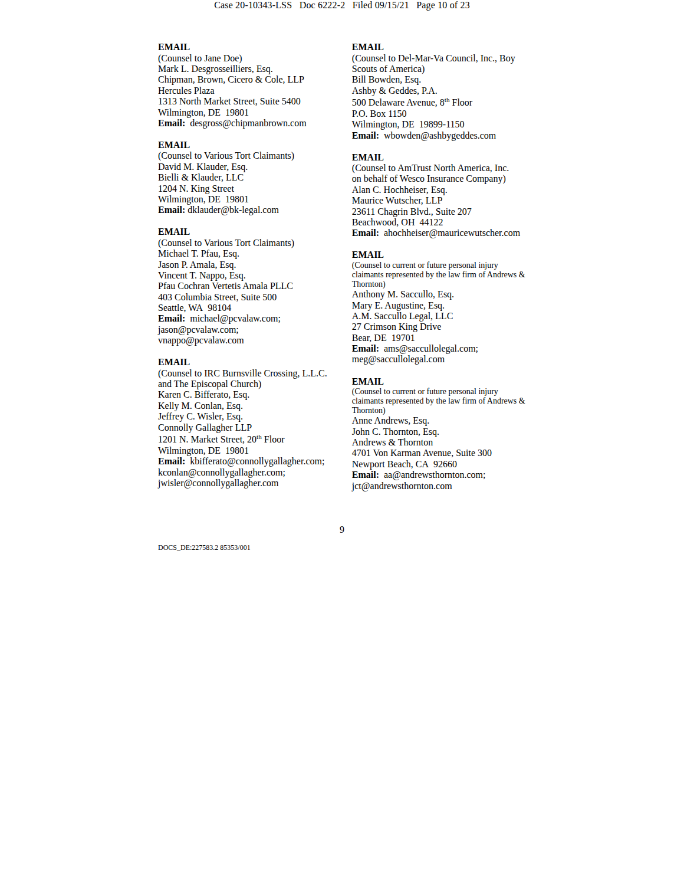Case 20-10343-LSS Doc 6222-2 Filed 09/15/21 Page 10 of 23
EMAIL
(Counsel to Jane Doe)
Mark L. Desgrosseilliers, Esq.
Chipman, Brown, Cicero & Cole, LLP
Hercules Plaza
1313 North Market Street, Suite 5400
Wilmington, DE 19801
Email: desgross@chipmanbrown.com
EMAIL
(Counsel to Various Tort Claimants)
David M. Klauder, Esq.
Bielli & Klauder, LLC
1204 N. King Street
Wilmington, DE 19801
Email: dklauder@bk-legal.com
EMAIL
(Counsel to Various Tort Claimants)
Michael T. Pfau, Esq.
Jason P. Amala, Esq.
Vincent T. Nappo, Esq.
Pfau Cochran Vertetis Amala PLLC
403 Columbia Street, Suite 500
Seattle, WA 98104
Email: michael@pcvalaw.com;
jason@pcvalaw.com;
vnappo@pcvalaw.com
EMAIL
(Counsel to IRC Burnsville Crossing, L.L.C.
and The Episcopal Church)
Karen C. Bifferato, Esq.
Kelly M. Conlan, Esq.
Jeffrey C. Wisler, Esq.
Connolly Gallagher LLP
1201 N. Market Street, 20th Floor
Wilmington, DE 19801
Email: kbifferato@connollygallagher.com;
kconlan@connollygallagher.com;
jwisler@connollygallagher.com
EMAIL
(Counsel to Del-Mar-Va Council, Inc., Boy
Scouts of America)
Bill Bowden, Esq.
Ashby & Geddes, P.A.
500 Delaware Avenue, 8th Floor
P.O. Box 1150
Wilmington, DE 19899-1150
Email: wbowden@ashbygeddes.com
EMAIL
(Counsel to AmTrust North America, Inc.
on behalf of Wesco Insurance Company)
Alan C. Hochheiser, Esq.
Maurice Wutscher, LLP
23611 Chagrin Blvd., Suite 207
Beachwood, OH 44122
Email: ahochheiser@mauricewutscher.com
EMAIL
(Counsel to current or future personal injury
claimants represented by the law firm of Andrews &
Thornton)
Anthony M. Saccullo, Esq.
Mary E. Augustine, Esq.
A.M. Saccullo Legal, LLC
27 Crimson King Drive
Bear, DE 19701
Email: ams@saccullolegal.com;
meg@saccullolegal.com
EMAIL
(Counsel to current or future personal injury
claimants represented by the law firm of Andrews &
Thornton)
Anne Andrews, Esq.
John C. Thornton, Esq.
Andrews & Thornton
4701 Von Karman Avenue, Suite 300
Newport Beach, CA 92660
Email: aa@andrewsthornton.com;
jct@andrewsthornton.com
9
DOCS_DE:227583.2 85353/001